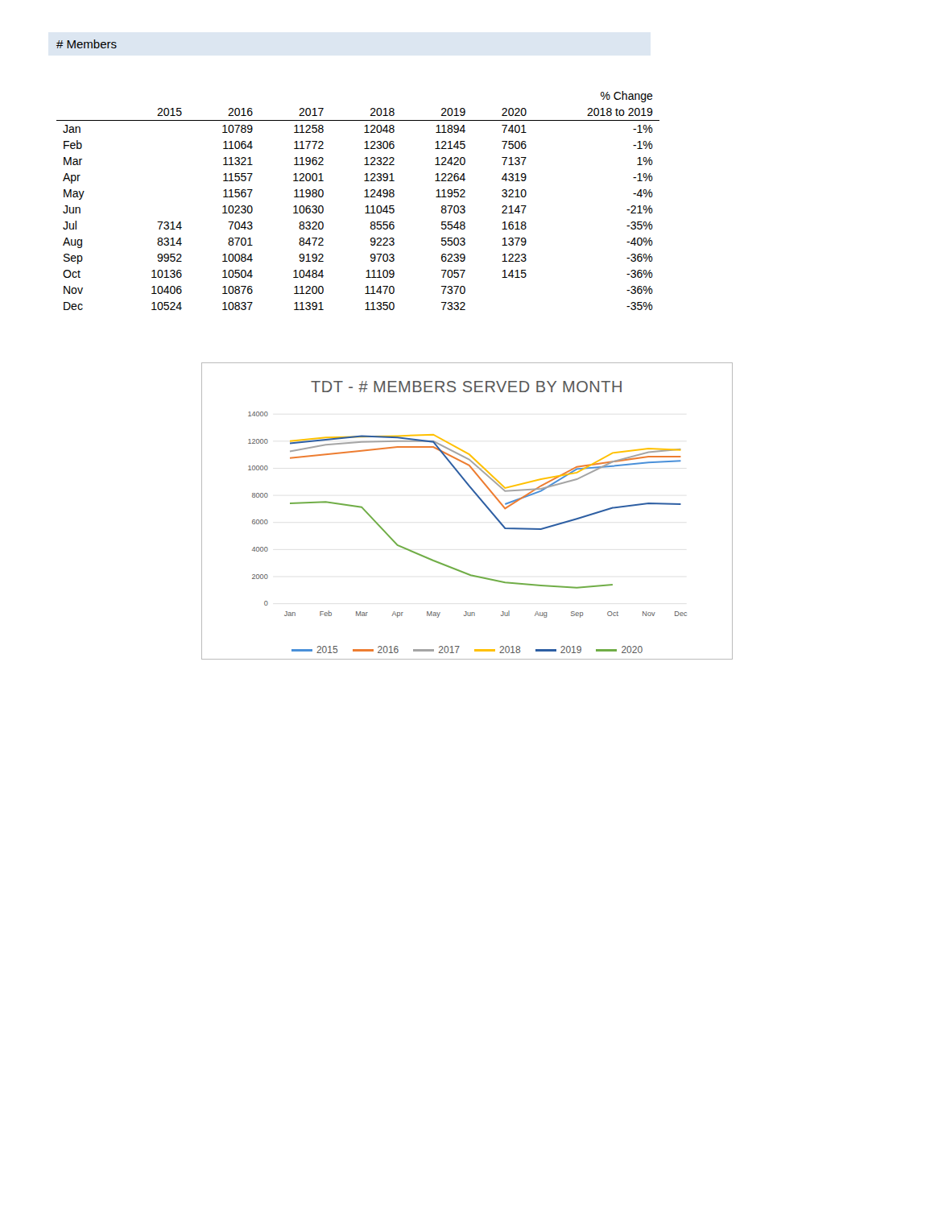# Members
| | | | | | | | % Change |
| --- | --- | --- | --- | --- | --- | --- | --- |
| | 2015 | 2016 | 2017 | 2018 | 2019 | 2020 | 2018 to 2019 |
| Jan | | 10789 | 11258 | 12048 | 11894 | 7401 | -1% |
| Feb | | 11064 | 11772 | 12306 | 12145 | 7506 | -1% |
| Mar | | 11321 | 11962 | 12322 | 12420 | 7137 | 1% |
| Apr | | 11557 | 12001 | 12391 | 12264 | 4319 | -1% |
| May | | 11567 | 11980 | 12498 | 11952 | 3210 | -4% |
| Jun | | 10230 | 10630 | 11045 | 8703 | 2147 | -21% |
| Jul | 7314 | 7043 | 8320 | 8556 | 5548 | 1618 | -35% |
| Aug | 8314 | 8701 | 8472 | 9223 | 5503 | 1379 | -40% |
| Sep | 9952 | 10084 | 9192 | 9703 | 6239 | 1223 | -36% |
| Oct | 10136 | 10504 | 10484 | 11109 | 7057 | 1415 | -36% |
| Nov | 10406 | 10876 | 11200 | 11470 | 7370 | | -36% |
| Dec | 10524 | 10837 | 11391 | 11350 | 7332 | | -35% |
TDT - # MEMBERS SERVED BY MONTH
14000 12000 10000 8000 6000 4000 2000 0 Jan Feb Mar Apr May Jun Jul Aug Sep Oct Nov Dec
2015 2016 2017 2018 2019 2020